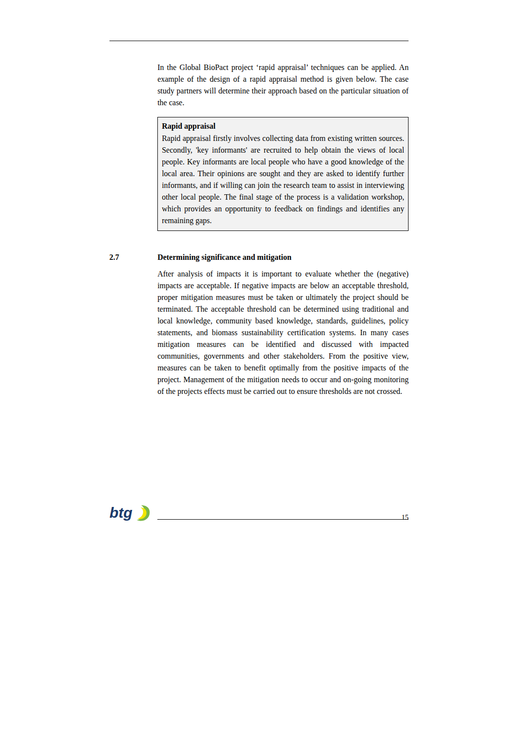In the Global BioPact project ‘rapid appraisal’ techniques can be applied. An example of the design of a rapid appraisal method is given below. The case study partners will determine their approach based on the particular situation of the case.
Rapid appraisal
Rapid appraisal firstly involves collecting data from existing written sources. Secondly, 'key informants' are recruited to help obtain the views of local people. Key informants are local people who have a good knowledge of the local area. Their opinions are sought and they are asked to identify further informants, and if willing can join the research team to assist in interviewing other local people. The final stage of the process is a validation workshop, which provides an opportunity to feedback on findings and identifies any remaining gaps.
2.7 Determining significance and mitigation
After analysis of impacts it is important to evaluate whether the (negative) impacts are acceptable. If negative impacts are below an acceptable threshold, proper mitigation measures must be taken or ultimately the project should be terminated. The acceptable threshold can be determined using traditional and local knowledge, community based knowledge, standards, guidelines, policy statements, and biomass sustainability certification systems. In many cases mitigation measures can be identified and discussed with impacted communities, governments and other stakeholders. From the positive view, measures can be taken to benefit optimally from the positive impacts of the project. Management of the mitigation needs to occur and on-going monitoring of the projects effects must be carried out to ensure thresholds are not crossed.
btg
15